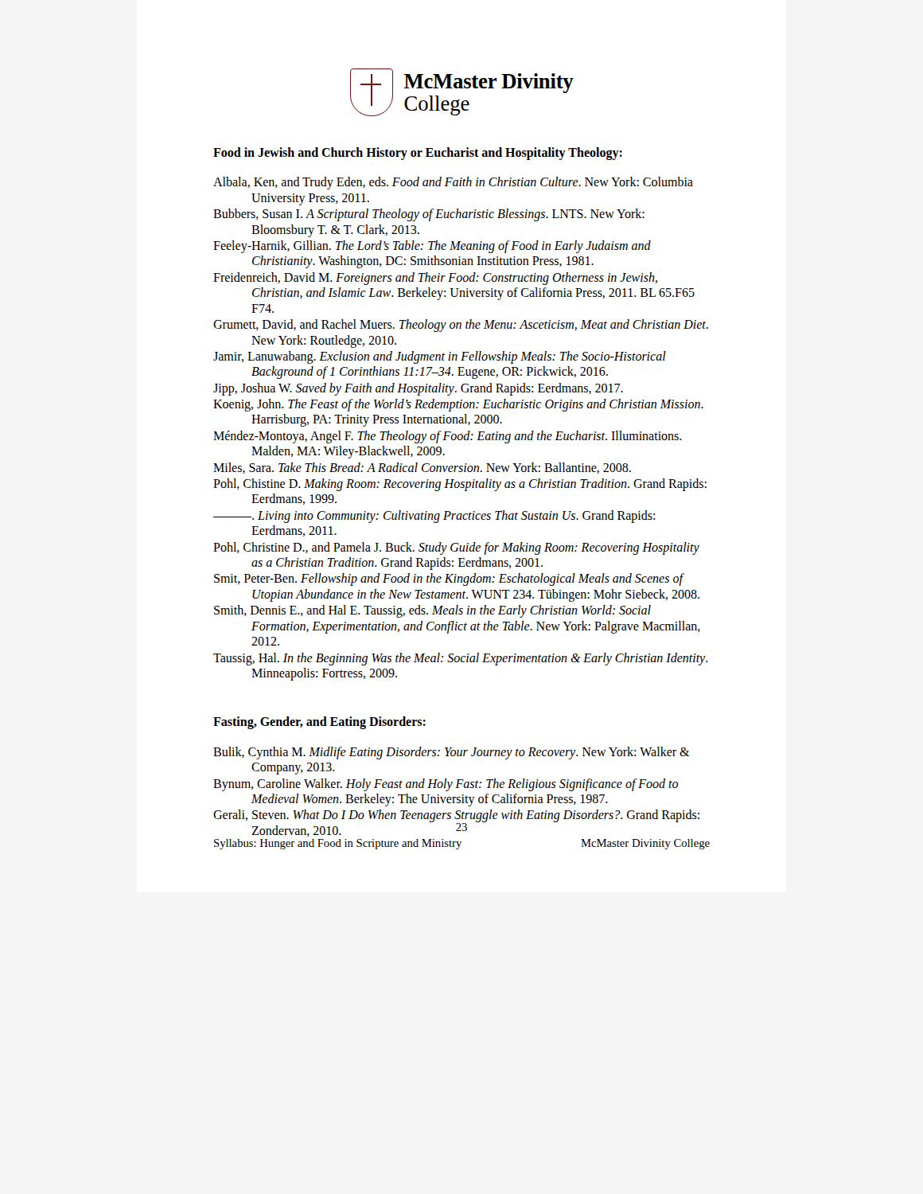McMaster Divinity
College
Food in Jewish and Church History or Eucharist and Hospitality Theology:
Albala, Ken, and Trudy Eden, eds. Food and Faith in Christian Culture. New York: Columbia University Press, 2011.
Bubbers, Susan I. A Scriptural Theology of Eucharistic Blessings. LNTS. New York: Bloomsbury T. & T. Clark, 2013.
Feeley-Harnik, Gillian. The Lord’s Table: The Meaning of Food in Early Judaism and Christianity. Washington, DC: Smithsonian Institution Press, 1981.
Freidenreich, David M. Foreigners and Their Food: Constructing Otherness in Jewish, Christian, and Islamic Law. Berkeley: University of California Press, 2011. BL 65.F65 F74.
Grumett, David, and Rachel Muers. Theology on the Menu: Asceticism, Meat and Christian Diet. New York: Routledge, 2010.
Jamir, Lanuwabang. Exclusion and Judgment in Fellowship Meals: The Socio-Historical Background of 1 Corinthians 11:17–34. Eugene, OR: Pickwick, 2016.
Jipp, Joshua W. Saved by Faith and Hospitality. Grand Rapids: Eerdmans, 2017.
Koenig, John. The Feast of the World’s Redemption: Eucharistic Origins and Christian Mission. Harrisburg, PA: Trinity Press International, 2000.
Méndez-Montoya, Angel F. The Theology of Food: Eating and the Eucharist. Illuminations. Malden, MA: Wiley-Blackwell, 2009.
Miles, Sara. Take This Bread: A Radical Conversion. New York: Ballantine, 2008.
Pohl, Chistine D. Making Room: Recovering Hospitality as a Christian Tradition. Grand Rapids: Eerdmans, 1999.
———. Living into Community: Cultivating Practices That Sustain Us. Grand Rapids: Eerdmans, 2011.
Pohl, Christine D., and Pamela J. Buck. Study Guide for Making Room: Recovering Hospitality as a Christian Tradition. Grand Rapids: Eerdmans, 2001.
Smit, Peter-Ben. Fellowship and Food in the Kingdom: Eschatological Meals and Scenes of Utopian Abundance in the New Testament. WUNT 234. Tübingen: Mohr Siebeck, 2008.
Smith, Dennis E., and Hal E. Taussig, eds. Meals in the Early Christian World: Social Formation, Experimentation, and Conflict at the Table. New York: Palgrave Macmillan, 2012.
Taussig, Hal. In the Beginning Was the Meal: Social Experimentation & Early Christian Identity. Minneapolis: Fortress, 2009.
Fasting, Gender, and Eating Disorders:
Bulik, Cynthia M. Midlife Eating Disorders: Your Journey to Recovery. New York: Walker & Company, 2013.
Bynum, Caroline Walker. Holy Feast and Holy Fast: The Religious Significance of Food to Medieval Women. Berkeley: The University of California Press, 1987.
Gerali, Steven. What Do I Do When Teenagers Struggle with Eating Disorders?. Grand Rapids: Zondervan, 2010.
23
Syllabus: Hunger and Food in Scripture and Ministry McMaster Divinity College